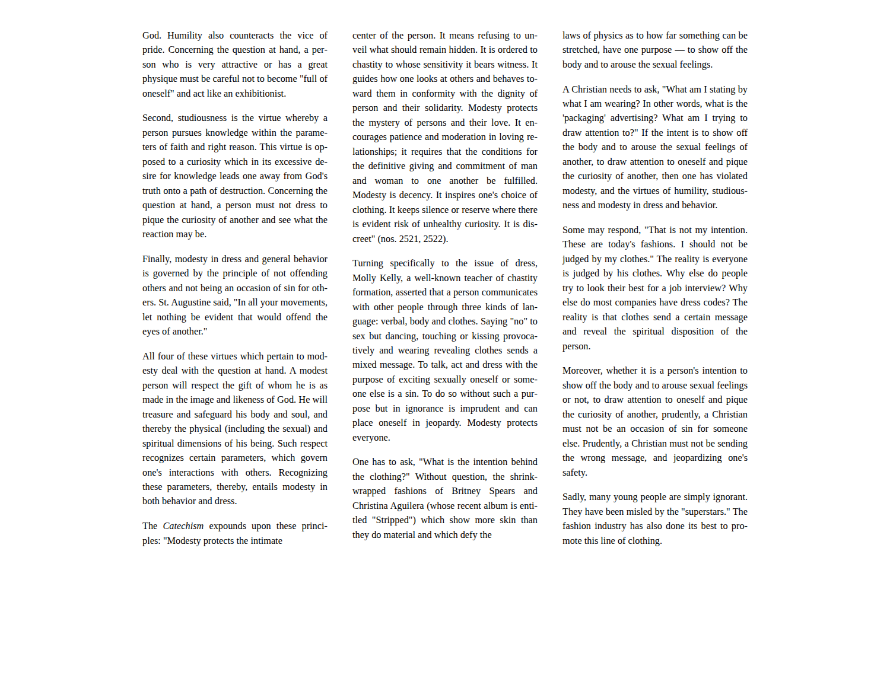God. Humility also counteracts the vice of pride. Concerning the question at hand, a person who is very attractive or has a great physique must be careful not to become "full of oneself" and act like an exhibitionist.
Second, studiousness is the virtue whereby a person pursues knowledge within the parameters of faith and right reason. This virtue is opposed to a curiosity which in its excessive desire for knowledge leads one away from God's truth onto a path of destruction. Concerning the question at hand, a person must not dress to pique the curiosity of another and see what the reaction may be.
Finally, modesty in dress and general behavior is governed by the principle of not offending others and not being an occasion of sin for others. St. Augustine said, "In all your movements, let nothing be evident that would offend the eyes of another."
All four of these virtues which pertain to modesty deal with the question at hand. A modest person will respect the gift of whom he is as made in the image and likeness of God. He will treasure and safeguard his body and soul, and thereby the physical (including the sexual) and spiritual dimensions of his being. Such respect recognizes certain parameters, which govern one's interactions with others. Recognizing these parameters, thereby, entails modesty in both behavior and dress.
The Catechism expounds upon these principles: "Modesty protects the intimate
center of the person. It means refusing to unveil what should remain hidden. It is ordered to chastity to whose sensitivity it bears witness. It guides how one looks at others and behaves toward them in conformity with the dignity of person and their solidarity. Modesty protects the mystery of persons and their love. It encourages patience and moderation in loving relationships; it requires that the conditions for the definitive giving and commitment of man and woman to one another be fulfilled. Modesty is decency. It inspires one's choice of clothing. It keeps silence or reserve where there is evident risk of unhealthy curiosity. It is discreet" (nos. 2521, 2522).
Turning specifically to the issue of dress, Molly Kelly, a well-known teacher of chastity formation, asserted that a person communicates with other people through three kinds of language: verbal, body and clothes. Saying "no" to sex but dancing, touching or kissing provocatively and wearing revealing clothes sends a mixed message. To talk, act and dress with the purpose of exciting sexually oneself or someone else is a sin. To do so without such a purpose but in ignorance is imprudent and can place oneself in jeopardy. Modesty protects everyone.
One has to ask, "What is the intention behind the clothing?" Without question, the shrink-wrapped fashions of Britney Spears and Christina Aguilera (whose recent album is entitled "Stripped") which show more skin than they do material and which defy the
laws of physics as to how far something can be stretched, have one purpose — to show off the body and to arouse the sexual feelings.
A Christian needs to ask, "What am I stating by what I am wearing? In other words, what is the 'packaging' advertising? What am I trying to draw attention to?" If the intent is to show off the body and to arouse the sexual feelings of another, to draw attention to oneself and pique the curiosity of another, then one has violated modesty, and the virtues of humility, studiousness and modesty in dress and behavior.
Some may respond, "That is not my intention. These are today's fashions. I should not be judged by my clothes." The reality is everyone is judged by his clothes. Why else do people try to look their best for a job interview? Why else do most companies have dress codes? The reality is that clothes send a certain message and reveal the spiritual disposition of the person.
Moreover, whether it is a person's intention to show off the body and to arouse sexual feelings or not, to draw attention to oneself and pique the curiosity of another, prudently, a Christian must not be an occasion of sin for someone else. Prudently, a Christian must not be sending the wrong message, and jeopardizing one's safety.
Sadly, many young people are simply ignorant. They have been misled by the "superstars." The fashion industry has also done its best to promote this line of clothing.